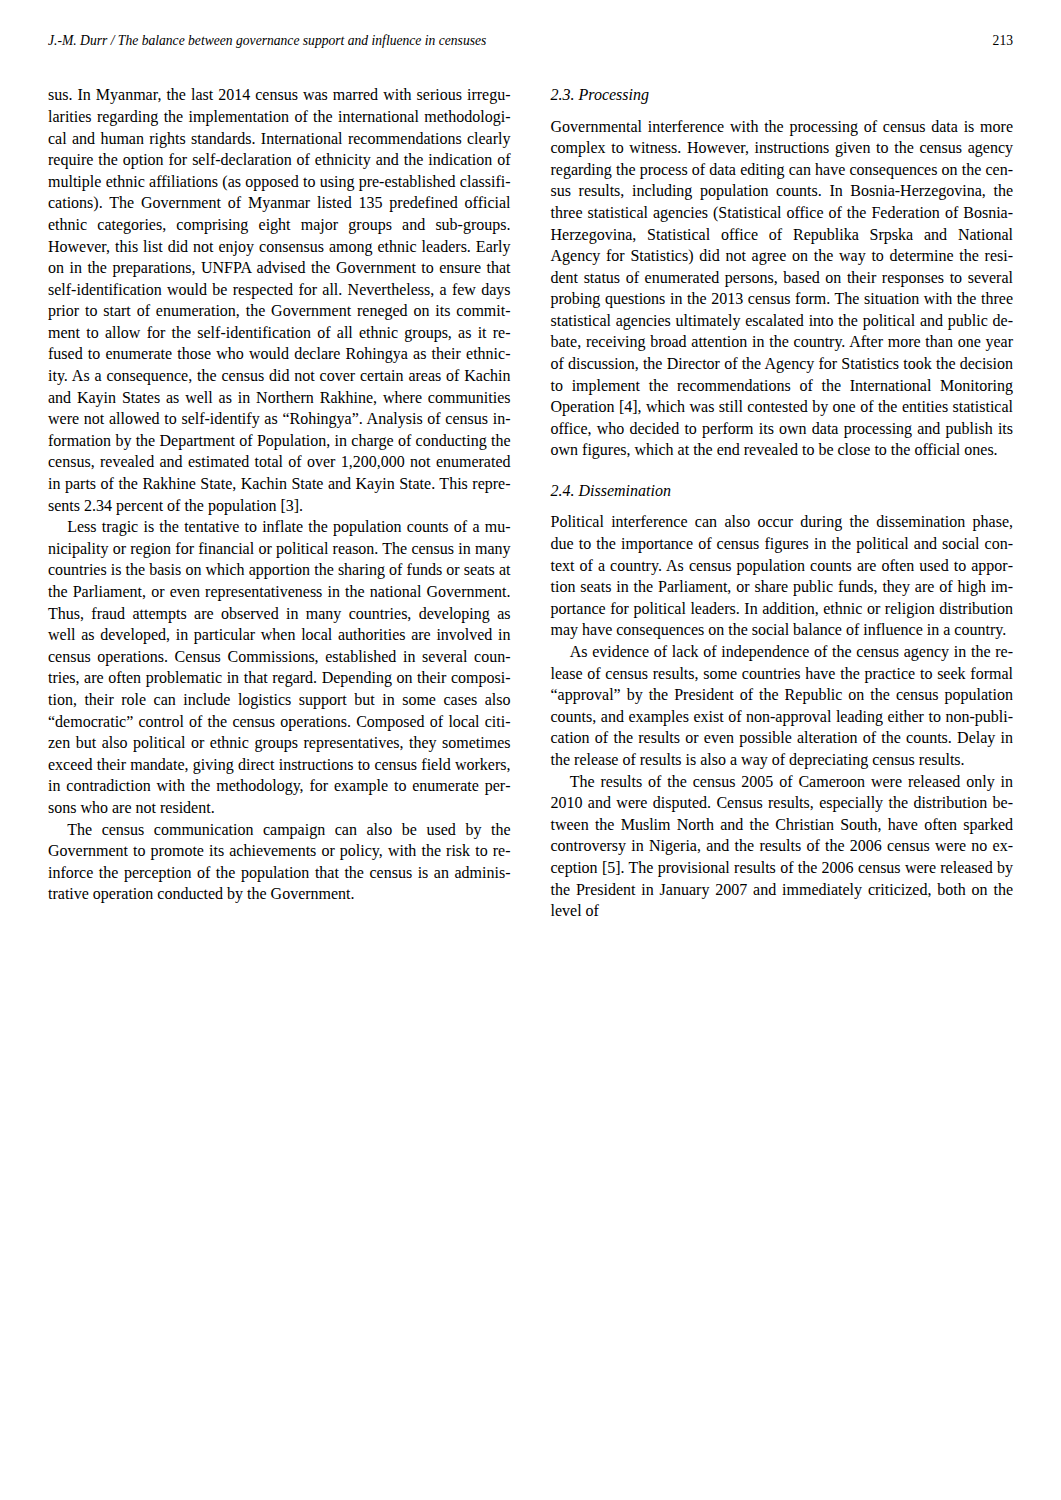J.-M. Durr / The balance between governance support and influence in censuses 213
sus. In Myanmar, the last 2014 census was marred with serious irregularities regarding the implementation of the international methodological and human rights standards. International recommendations clearly require the option for self-declaration of ethnicity and the indication of multiple ethnic affiliations (as opposed to using pre-established classifications). The Government of Myanmar listed 135 predefined official ethnic categories, comprising eight major groups and sub-groups. However, this list did not enjoy consensus among ethnic leaders. Early on in the preparations, UNFPA advised the Government to ensure that self-identification would be respected for all. Nevertheless, a few days prior to start of enumeration, the Government reneged on its commitment to allow for the self-identification of all ethnic groups, as it refused to enumerate those who would declare Rohingya as their ethnicity. As a consequence, the census did not cover certain areas of Kachin and Kayin States as well as in Northern Rakhine, where communities were not allowed to self-identify as “Rohingya”. Analysis of census information by the Department of Population, in charge of conducting the census, revealed and estimated total of over 1,200,000 not enumerated in parts of the Rakhine State, Kachin State and Kayin State. This represents 2.34 percent of the population [3].
Less tragic is the tentative to inflate the population counts of a municipality or region for financial or political reason. The census in many countries is the basis on which apportion the sharing of funds or seats at the Parliament, or even representativeness in the national Government. Thus, fraud attempts are observed in many countries, developing as well as developed, in particular when local authorities are involved in census operations. Census Commissions, established in several countries, are often problematic in that regard. Depending on their composition, their role can include logistics support but in some cases also “democratic” control of the census operations. Composed of local citizen but also political or ethnic groups representatives, they sometimes exceed their mandate, giving direct instructions to census field workers, in contradiction with the methodology, for example to enumerate persons who are not resident.
The census communication campaign can also be used by the Government to promote its achievements or policy, with the risk to reinforce the perception of the population that the census is an administrative operation conducted by the Government.
2.3. Processing
Governmental interference with the processing of census data is more complex to witness. However, instructions given to the census agency regarding the process of data editing can have consequences on the census results, including population counts. In Bosnia-Herzegovina, the three statistical agencies (Statistical office of the Federation of Bosnia-Herzegovina, Statistical office of Republika Srpska and National Agency for Statistics) did not agree on the way to determine the resident status of enumerated persons, based on their responses to several probing questions in the 2013 census form. The situation with the three statistical agencies ultimately escalated into the political and public debate, receiving broad attention in the country. After more than one year of discussion, the Director of the Agency for Statistics took the decision to implement the recommendations of the International Monitoring Operation [4], which was still contested by one of the entities statistical office, who decided to perform its own data processing and publish its own figures, which at the end revealed to be close to the official ones.
2.4. Dissemination
Political interference can also occur during the dissemination phase, due to the importance of census figures in the political and social context of a country. As census population counts are often used to apportion seats in the Parliament, or share public funds, they are of high importance for political leaders. In addition, ethnic or religion distribution may have consequences on the social balance of influence in a country.
As evidence of lack of independence of the census agency in the release of census results, some countries have the practice to seek formal “approval” by the President of the Republic on the census population counts, and examples exist of non-approval leading either to non-publication of the results or even possible alteration of the counts. Delay in the release of results is also a way of depreciating census results.
The results of the census 2005 of Cameroon were released only in 2010 and were disputed. Census results, especially the distribution between the Muslim North and the Christian South, have often sparked controversy in Nigeria, and the results of the 2006 census were no exception [5]. The provisional results of the 2006 census were released by the President in January 2007 and immediately criticized, both on the level of